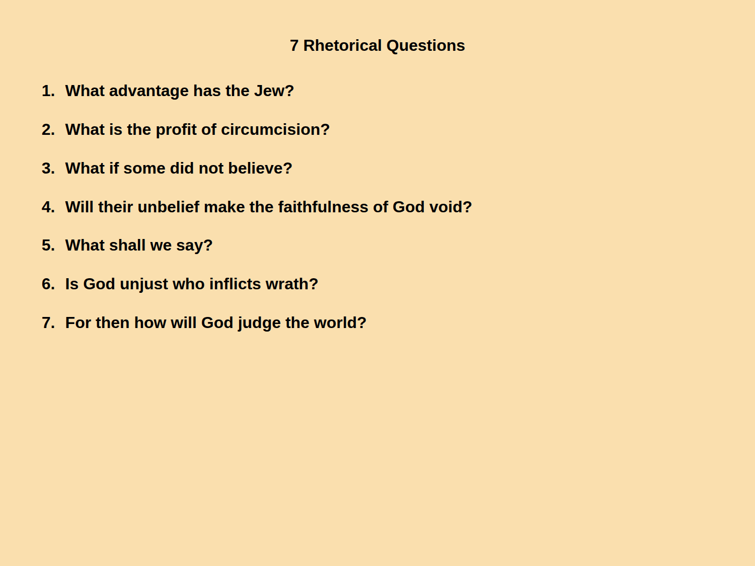7 Rhetorical Questions
What advantage has the Jew?
What is the profit of circumcision?
What if some did not believe?
Will their unbelief make the faithfulness of God void?
What shall we say?
Is God unjust who inflicts wrath?
For then how will God judge the world?